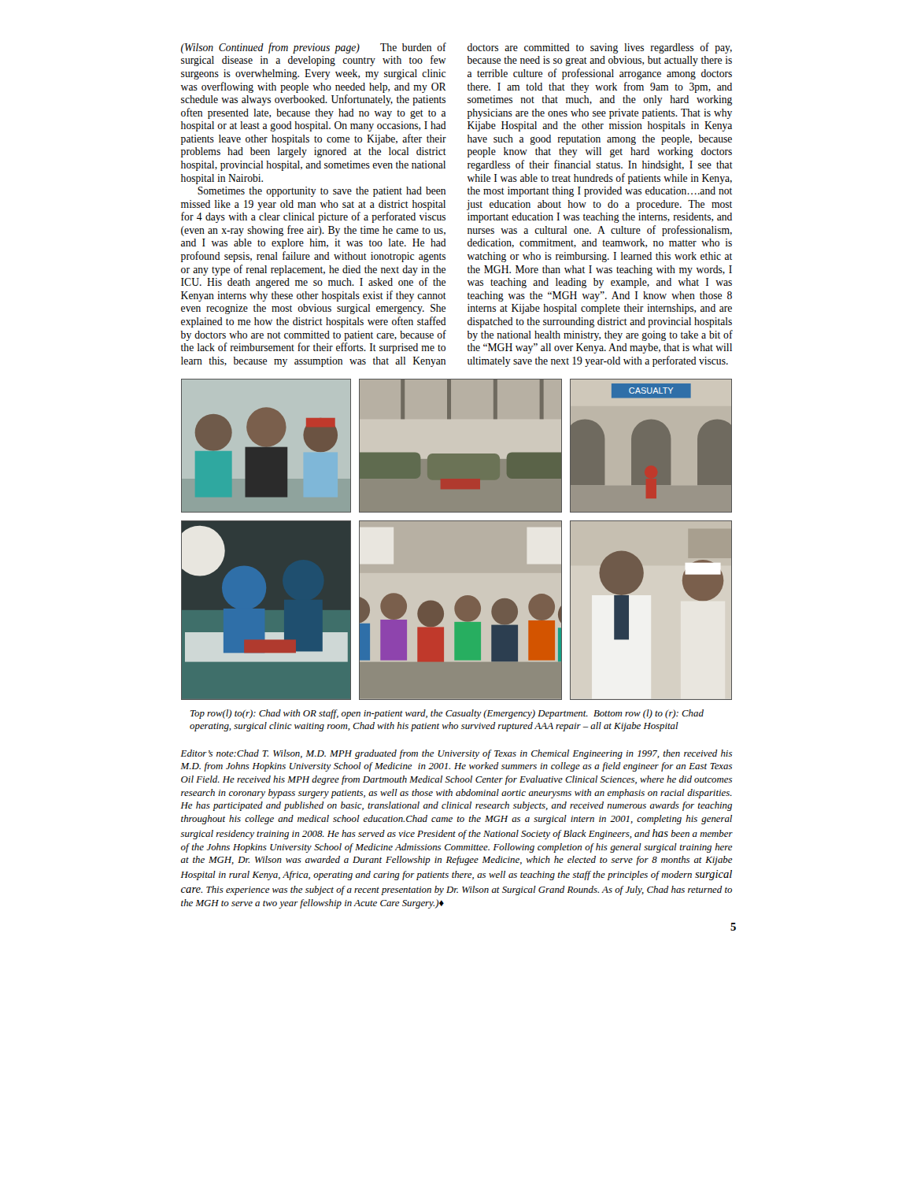(Wilson Continued from previous page) The burden of surgical disease in a developing country with too few surgeons is overwhelming. Every week, my surgical clinic was overflowing with people who needed help, and my OR schedule was always overbooked. Unfortunately, the patients often presented late, because they had no way to get to a hospital or at least a good hospital. On many occasions, I had patients leave other hospitals to come to Kijabe, after their problems had been largely ignored at the local district hospital, provincial hospital, and sometimes even the national hospital in Nairobi.
Sometimes the opportunity to save the patient had been missed like a 19 year old man who sat at a district hospital for 4 days with a clear clinical picture of a perforated viscus (even an x-ray showing free air). By the time he came to us, and I was able to explore him, it was too late. He had profound sepsis, renal failure and without ionotropic agents or any type of renal replacement, he died the next day in the ICU. His death angered me so much. I asked one of the Kenyan interns why these other hospitals exist if they cannot even recognize the most obvious surgical emergency. She explained to me how the district hospitals were often staffed by doctors who are not committed to patient care, because of the lack of reimbursement for their efforts. It surprised me to learn this, because my assumption was that all Kenyan doctors are committed to saving lives regardless of pay, because the need is so great and obvious, but actually there is a terrible culture of professional arrogance among doctors there. I am told that they work from 9am to 3pm, and sometimes not that much, and the only hard working physicians are the ones who see private patients. That is why Kijabe Hospital and the other mission hospitals in Kenya have such a good reputation among the people, because people know that they will get hard working doctors regardless of their financial status. In hindsight, I see that while I was able to treat hundreds of patients while in Kenya, the most important thing I provided was education….and not just education about how to do a procedure. The most important education I was teaching the interns, residents, and nurses was a cultural one. A culture of professionalism, dedication, commitment, and teamwork, no matter who is watching or who is reimbursing. I learned this work ethic at the MGH. More than what I was teaching with my words, I was teaching and leading by example, and what I was teaching was the “MGH way”. And I know when those 8 interns at Kijabe hospital complete their internships, and are dispatched to the surrounding district and provincial hospitals by the national health ministry, they are going to take a bit of the “MGH way” all over Kenya. And maybe, that is what will ultimately save the next 19 year-old with a perforated viscus.
CASUALTY
Top row(l) to(r): Chad with OR staff, open in-patient ward, the Casualty (Emergency) Department. Bottom row (l) to (r): Chad operating, surgical clinic waiting room, Chad with his patient who survived ruptured AAA repair – all at Kijabe Hospital
Editor’s note:Chad T. Wilson, M.D. MPH graduated from the University of Texas in Chemical Engineering in 1997, then received his M.D. from Johns Hopkins University School of Medicine in 2001. He worked summers in college as a field engineer for an East Texas Oil Field. He received his MPH degree from Dartmouth Medical School Center for Evaluative Clinical Sciences, where he did outcomes research in coronary bypass surgery patients, as well as those with abdominal aortic aneurysms with an emphasis on racial disparities. He has participated and published on basic, translational and clinical research subjects, and received numerous awards for teaching throughout his college and medical school education.Chad came to the MGH as a surgical intern in 2001, completing his general surgical residency training in 2008. He has served as vice President of the National Society of Black Engineers, and has been a member of the Johns Hopkins University School of Medicine Admissions Committee. Following completion of his general surgical training here at the MGH, Dr. Wilson was awarded a Durant Fellowship in Refugee Medicine, which he elected to serve for 8 months at Kijabe Hospital in rural Kenya, Africa, operating and caring for patients there, as well as teaching the staff the principles of modern surgical care. This experience was the subject of a recent presentation by Dr. Wilson at Surgical Grand Rounds. As of July, Chad has returned to the MGH to serve a two year fellowship in Acute Care Surgery.)♦
5